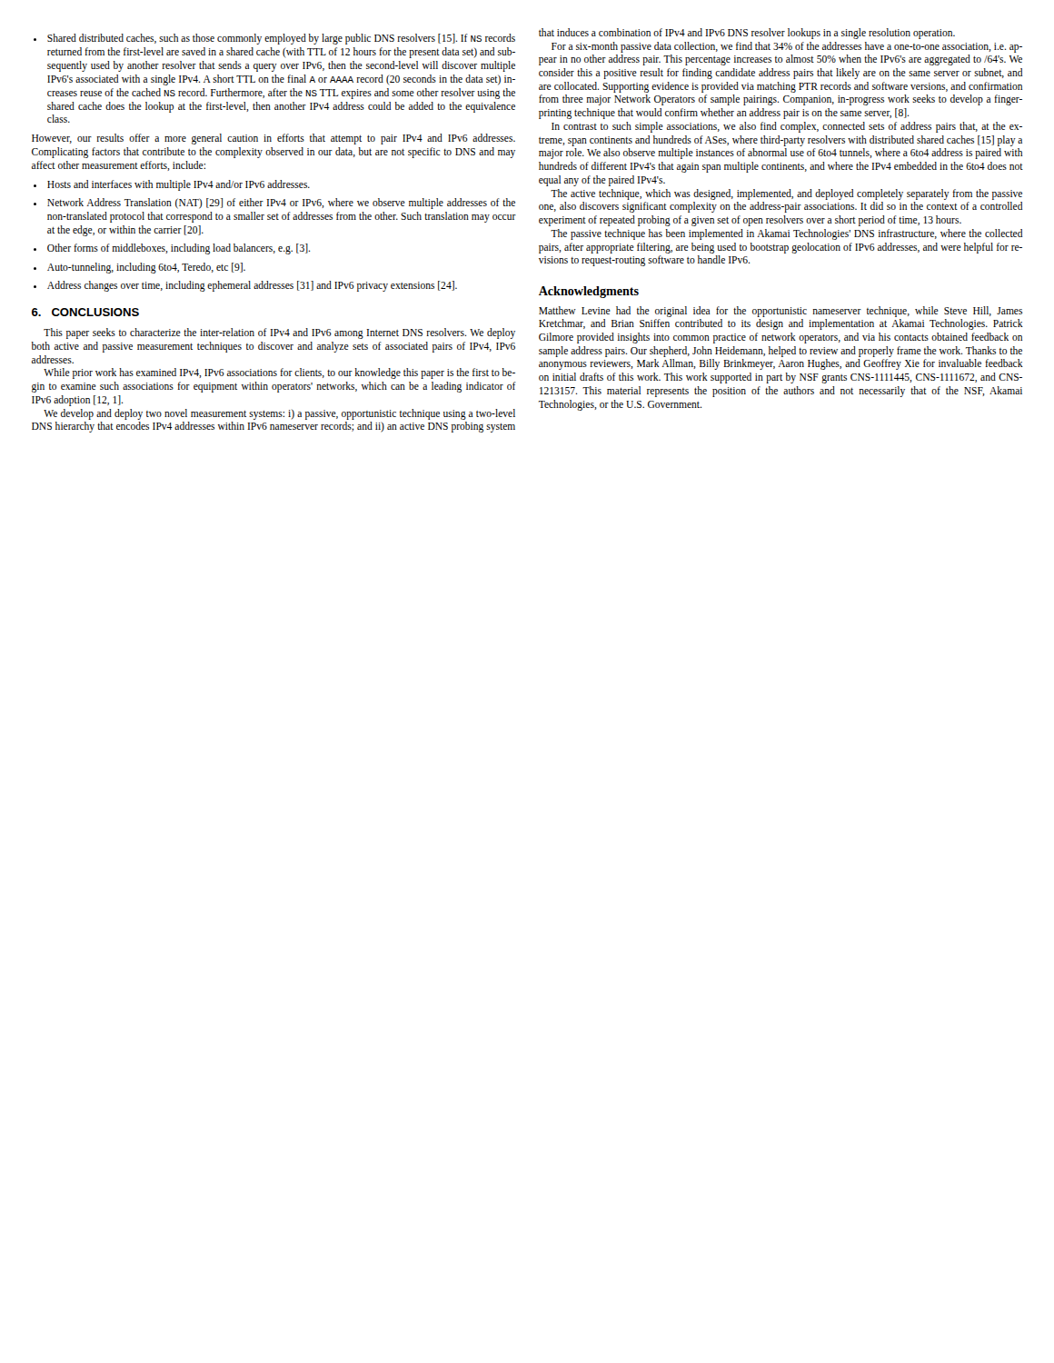Shared distributed caches, such as those commonly employed by large public DNS resolvers [15]. If NS records returned from the first-level are saved in a shared cache (with TTL of 12 hours for the present data set) and subsequently used by another resolver that sends a query over IPv6, then the second-level will discover multiple IPv6's associated with a single IPv4. A short TTL on the final A or AAAA record (20 seconds in the data set) increases reuse of the cached NS record. Furthermore, after the NS TTL expires and some other resolver using the shared cache does the lookup at the first-level, then another IPv4 address could be added to the equivalence class.
However, our results offer a more general caution in efforts that attempt to pair IPv4 and IPv6 addresses. Complicating factors that contribute to the complexity observed in our data, but are not specific to DNS and may affect other measurement efforts, include:
Hosts and interfaces with multiple IPv4 and/or IPv6 addresses.
Network Address Translation (NAT) [29] of either IPv4 or IPv6, where we observe multiple addresses of the non-translated protocol that correspond to a smaller set of addresses from the other. Such translation may occur at the edge, or within the carrier [20].
Other forms of middleboxes, including load balancers, e.g. [3].
Auto-tunneling, including 6to4, Teredo, etc [9].
Address changes over time, including ephemeral addresses [31] and IPv6 privacy extensions [24].
6. CONCLUSIONS
This paper seeks to characterize the inter-relation of IPv4 and IPv6 among Internet DNS resolvers. We deploy both active and passive measurement techniques to discover and analyze sets of associated pairs of IPv4, IPv6 addresses.
While prior work has examined IPv4, IPv6 associations for clients, to our knowledge this paper is the first to begin to examine such associations for equipment within operators' networks, which can be a leading indicator of IPv6 adoption [12, 1].
We develop and deploy two novel measurement systems: i) a passive, opportunistic technique using a two-level DNS hierarchy that encodes IPv4 addresses within IPv6 nameserver records; and ii) an active DNS probing system that induces a combination of IPv4 and IPv6 DNS resolver lookups in a single resolution operation.
For a six-month passive data collection, we find that 34% of the addresses have a one-to-one association, i.e. appear in no other address pair. This percentage increases to almost 50% when the IPv6's are aggregated to /64's. We consider this a positive result for finding candidate address pairs that likely are on the same server or subnet, and are collocated. Supporting evidence is provided via matching PTR records and software versions, and confirmation from three major Network Operators of sample pairings. Companion, in-progress work seeks to develop a fingerprinting technique that would confirm whether an address pair is on the same server, [8].
In contrast to such simple associations, we also find complex, connected sets of address pairs that, at the extreme, span continents and hundreds of ASes, where third-party resolvers with distributed shared caches [15] play a major role. We also observe multiple instances of abnormal use of 6to4 tunnels, where a 6to4 address is paired with hundreds of different IPv4's that again span multiple continents, and where the IPv4 embedded in the 6to4 does not equal any of the paired IPv4's.
The active technique, which was designed, implemented, and deployed completely separately from the passive one, also discovers significant complexity on the address-pair associations. It did so in the context of a controlled experiment of repeated probing of a given set of open resolvers over a short period of time, 13 hours.
The passive technique has been implemented in Akamai Technologies' DNS infrastructure, where the collected pairs, after appropriate filtering, are being used to bootstrap geolocation of IPv6 addresses, and were helpful for revisions to request-routing software to handle IPv6.
Acknowledgments
Matthew Levine had the original idea for the opportunistic nameserver technique, while Steve Hill, James Kretchmar, and Brian Sniffen contributed to its design and implementation at Akamai Technologies. Patrick Gilmore provided insights into common practice of network operators, and via his contacts obtained feedback on sample address pairs. Our shepherd, John Heidemann, helped to review and properly frame the work. Thanks to the anonymous reviewers, Mark Allman, Billy Brinkmeyer, Aaron Hughes, and Geoffrey Xie for invaluable feedback on initial drafts of this work. This work supported in part by NSF grants CNS-1111445, CNS-1111672, and CNS-1213157. This material represents the position of the authors and not necessarily that of the NSF, Akamai Technologies, or the U.S. Government.